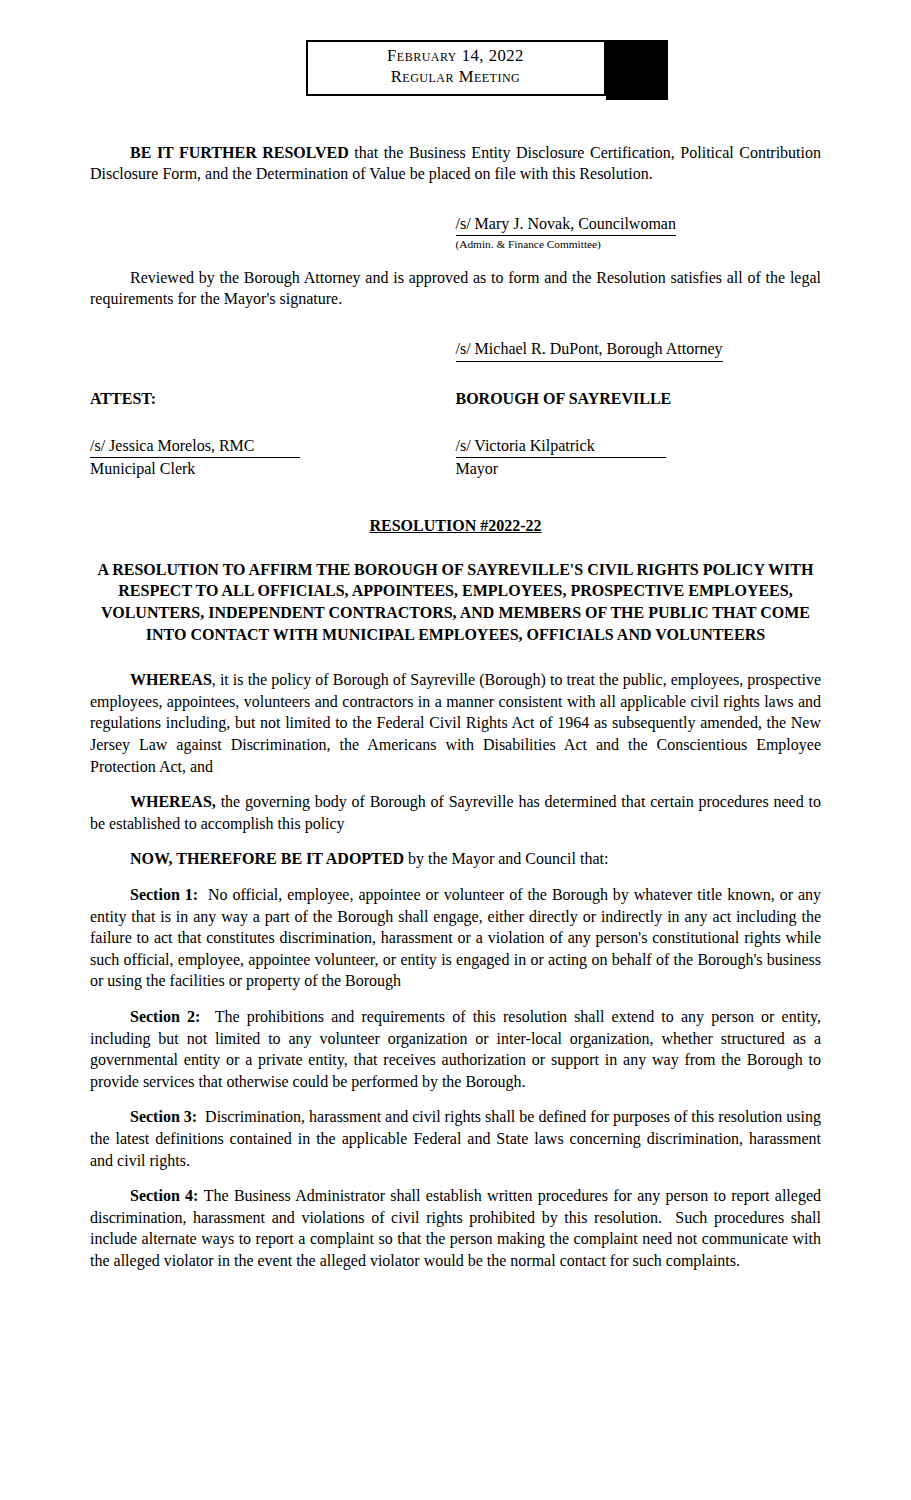February 14, 2022
Regular Meeting
BE IT FURTHER RESOLVED that the Business Entity Disclosure Certification, Political Contribution Disclosure Form, and the Determination of Value be placed on file with this Resolution.
/s/ Mary J. Novak, Councilwoman (Admin. & Finance Committee)
Reviewed by the Borough Attorney and is approved as to form and the Resolution satisfies all of the legal requirements for the Mayor's signature.
/s/ Michael R. DuPont, Borough Attorney
| ATTEST: | BOROUGH OF SAYREVILLE |
| /s/ Jessica Morelos, RMC | /s/ Victoria Kilpatrick |
| Municipal Clerk | Mayor |
RESOLUTION #2022-22
A RESOLUTION TO AFFIRM THE BOROUGH OF SAYREVILLE'S CIVIL RIGHTS POLICY WITH RESPECT TO ALL OFFICIALS, APPOINTEES, EMPLOYEES, PROSPECTIVE EMPLOYEES, VOLUNTERS, INDEPENDENT CONTRACTORS, AND MEMBERS OF THE PUBLIC THAT COME INTO CONTACT WITH MUNICIPAL EMPLOYEES, OFFICIALS AND VOLUNTEERS
WHEREAS, it is the policy of Borough of Sayreville (Borough) to treat the public, employees, prospective employees, appointees, volunteers and contractors in a manner consistent with all applicable civil rights laws and regulations including, but not limited to the Federal Civil Rights Act of 1964 as subsequently amended, the New Jersey Law against Discrimination, the Americans with Disabilities Act and the Conscientious Employee Protection Act, and
WHEREAS, the governing body of Borough of Sayreville has determined that certain procedures need to be established to accomplish this policy
NOW, THEREFORE BE IT ADOPTED by the Mayor and Council that:
Section 1: No official, employee, appointee or volunteer of the Borough by whatever title known, or any entity that is in any way a part of the Borough shall engage, either directly or indirectly in any act including the failure to act that constitutes discrimination, harassment or a violation of any person's constitutional rights while such official, employee, appointee volunteer, or entity is engaged in or acting on behalf of the Borough's business or using the facilities or property of the Borough
Section 2: The prohibitions and requirements of this resolution shall extend to any person or entity, including but not limited to any volunteer organization or inter-local organization, whether structured as a governmental entity or a private entity, that receives authorization or support in any way from the Borough to provide services that otherwise could be performed by the Borough.
Section 3: Discrimination, harassment and civil rights shall be defined for purposes of this resolution using the latest definitions contained in the applicable Federal and State laws concerning discrimination, harassment and civil rights.
Section 4: The Business Administrator shall establish written procedures for any person to report alleged discrimination, harassment and violations of civil rights prohibited by this resolution. Such procedures shall include alternate ways to report a complaint so that the person making the complaint need not communicate with the alleged violator in the event the alleged violator would be the normal contact for such complaints.